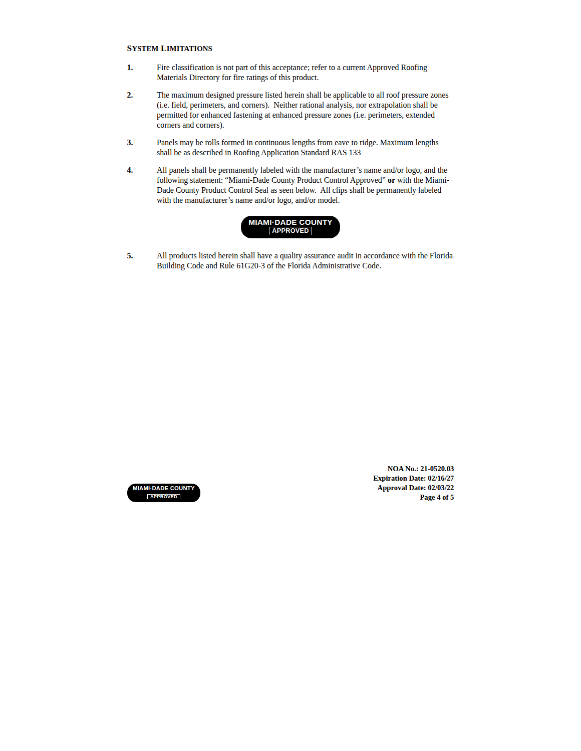SYSTEM LIMITATIONS
1. Fire classification is not part of this acceptance; refer to a current Approved Roofing Materials Directory for fire ratings of this product.
2. The maximum designed pressure listed herein shall be applicable to all roof pressure zones (i.e. field, perimeters, and corners). Neither rational analysis, nor extrapolation shall be permitted for enhanced fastening at enhanced pressure zones (i.e. perimeters, extended corners and corners).
3. Panels may be rolls formed in continuous lengths from eave to ridge. Maximum lengths shall be as described in Roofing Application Standard RAS 133
4. All panels shall be permanently labeled with the manufacturer’s name and/or logo, and the following statement: “Miami-Dade County Product Control Approved” or with the Miami-Dade County Product Control Seal as seen below. All clips shall be permanently labeled with the manufacturer’s name and/or logo, and/or model.
MIAMI·DADE COUNTY
APPROVED
5. All products listed herein shall have a quality assurance audit in accordance with the Florida Building Code and Rule 61G20-3 of the Florida Administrative Code.
MIAMI·DADE COUNTY
APPROVED
NOA No.: 21-0520.03
Expiration Date: 02/16/27
Approval Date: 02/03/22
Page 4 of 5